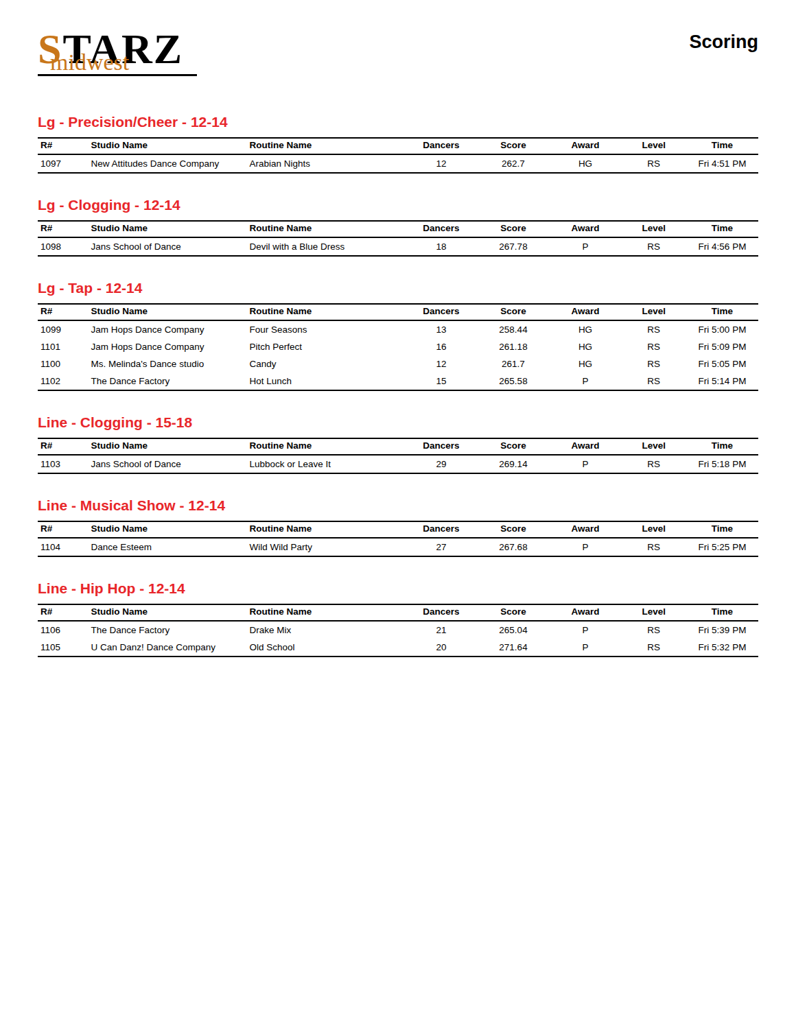STARZ midwest
Scoring
Lg - Precision/Cheer - 12-14
| R# | Studio Name | Routine Name | Dancers | Score | Award | Level | Time |
| --- | --- | --- | --- | --- | --- | --- | --- |
| 1097 | New Attitudes Dance Company | Arabian Nights | 12 | 262.7 | HG | RS | Fri 4:51 PM |
Lg - Clogging - 12-14
| R# | Studio Name | Routine Name | Dancers | Score | Award | Level | Time |
| --- | --- | --- | --- | --- | --- | --- | --- |
| 1098 | Jans School of Dance | Devil with a Blue Dress | 18 | 267.78 | P | RS | Fri 4:56 PM |
Lg - Tap - 12-14
| R# | Studio Name | Routine Name | Dancers | Score | Award | Level | Time |
| --- | --- | --- | --- | --- | --- | --- | --- |
| 1099 | Jam Hops Dance Company | Four Seasons | 13 | 258.44 | HG | RS | Fri 5:00 PM |
| 1101 | Jam Hops Dance Company | Pitch Perfect | 16 | 261.18 | HG | RS | Fri 5:09 PM |
| 1100 | Ms. Melinda's Dance studio | Candy | 12 | 261.7 | HG | RS | Fri 5:05 PM |
| 1102 | The Dance Factory | Hot Lunch | 15 | 265.58 | P | RS | Fri 5:14 PM |
Line - Clogging - 15-18
| R# | Studio Name | Routine Name | Dancers | Score | Award | Level | Time |
| --- | --- | --- | --- | --- | --- | --- | --- |
| 1103 | Jans School of Dance | Lubbock or Leave It | 29 | 269.14 | P | RS | Fri 5:18 PM |
Line - Musical Show - 12-14
| R# | Studio Name | Routine Name | Dancers | Score | Award | Level | Time |
| --- | --- | --- | --- | --- | --- | --- | --- |
| 1104 | Dance Esteem | Wild Wild Party | 27 | 267.68 | P | RS | Fri 5:25 PM |
Line - Hip Hop - 12-14
| R# | Studio Name | Routine Name | Dancers | Score | Award | Level | Time |
| --- | --- | --- | --- | --- | --- | --- | --- |
| 1106 | The Dance Factory | Drake Mix | 21 | 265.04 | P | RS | Fri 5:39 PM |
| 1105 | U Can Danz! Dance Company | Old School | 20 | 271.64 | P | RS | Fri 5:32 PM |